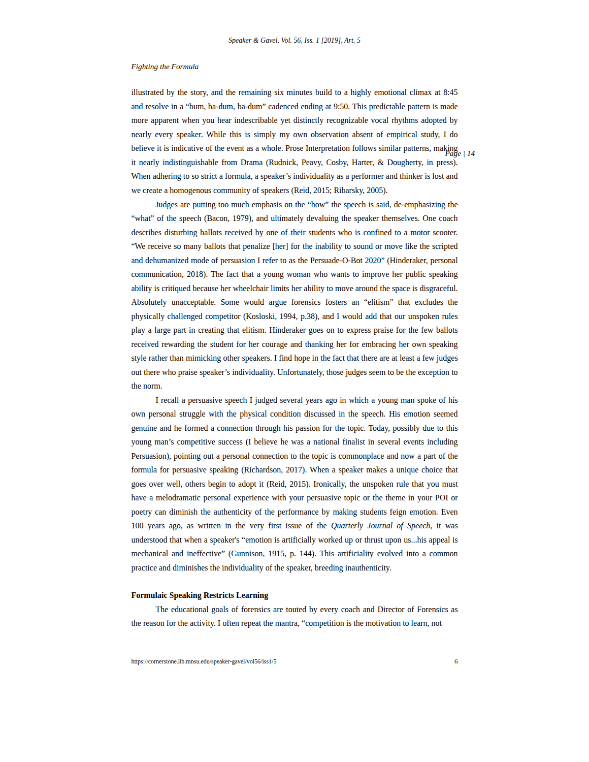Speaker & Gavel, Vol. 56, Iss. 1 [2019], Art. 5
Fighting the Formula
Page | 14
illustrated by the story, and the remaining six minutes build to a highly emotional climax at 8:45 and resolve in a “bum, ba-dum, ba-dum” cadenced ending at 9:50. This predictable pattern is made more apparent when you hear indescribable yet distinctly recognizable vocal rhythms adopted by nearly every speaker. While this is simply my own observation absent of empirical study, I do believe it is indicative of the event as a whole. Prose Interpretation follows similar patterns, making it nearly indistinguishable from Drama (Rudnick, Peavy, Cosby, Harter, & Dougherty, in press). When adhering to so strict a formula, a speaker’s individuality as a performer and thinker is lost and we create a homogenous community of speakers (Reid, 2015; Ribarsky, 2005).
Judges are putting too much emphasis on the “how” the speech is said, de-emphasizing the “what” of the speech (Bacon, 1979), and ultimately devaluing the speaker themselves. One coach describes disturbing ballots received by one of their students who is confined to a motor scooter. “We receive so many ballots that penalize [her] for the inability to sound or move like the scripted and dehumanized mode of persuasion I refer to as the Persuade-O-Bot 2020” (Hinderaker, personal communication, 2018). The fact that a young woman who wants to improve her public speaking ability is critiqued because her wheelchair limits her ability to move around the space is disgraceful. Absolutely unacceptable. Some would argue forensics fosters an “elitism” that excludes the physically challenged competitor (Kosloski, 1994, p.38), and I would add that our unspoken rules play a large part in creating that elitism. Hinderaker goes on to express praise for the few ballots received rewarding the student for her courage and thanking her for embracing her own speaking style rather than mimicking other speakers. I find hope in the fact that there are at least a few judges out there who praise speaker’s individuality. Unfortunately, those judges seem to be the exception to the norm.
I recall a persuasive speech I judged several years ago in which a young man spoke of his own personal struggle with the physical condition discussed in the speech. His emotion seemed genuine and he formed a connection through his passion for the topic. Today, possibly due to this young man’s competitive success (I believe he was a national finalist in several events including Persuasion), pointing out a personal connection to the topic is commonplace and now a part of the formula for persuasive speaking (Richardson, 2017). When a speaker makes a unique choice that goes over well, others begin to adopt it (Reid, 2015). Ironically, the unspoken rule that you must have a melodramatic personal experience with your persuasive topic or the theme in your POI or poetry can diminish the authenticity of the performance by making students feign emotion. Even 100 years ago, as written in the very first issue of the Quarterly Journal of Speech, it was understood that when a speaker's “emotion is artificially worked up or thrust upon us...his appeal is mechanical and ineffective” (Gunnison, 1915, p. 144). This artificiality evolved into a common practice and diminishes the individuality of the speaker, breeding inauthenticity.
Formulaic Speaking Restricts Learning
The educational goals of forensics are touted by every coach and Director of Forensics as the reason for the activity. I often repeat the mantra, “competition is the motivation to learn, not
https://cornerstone.lib.mnsu.edu/speaker-gavel/vol56/iss1/5
6